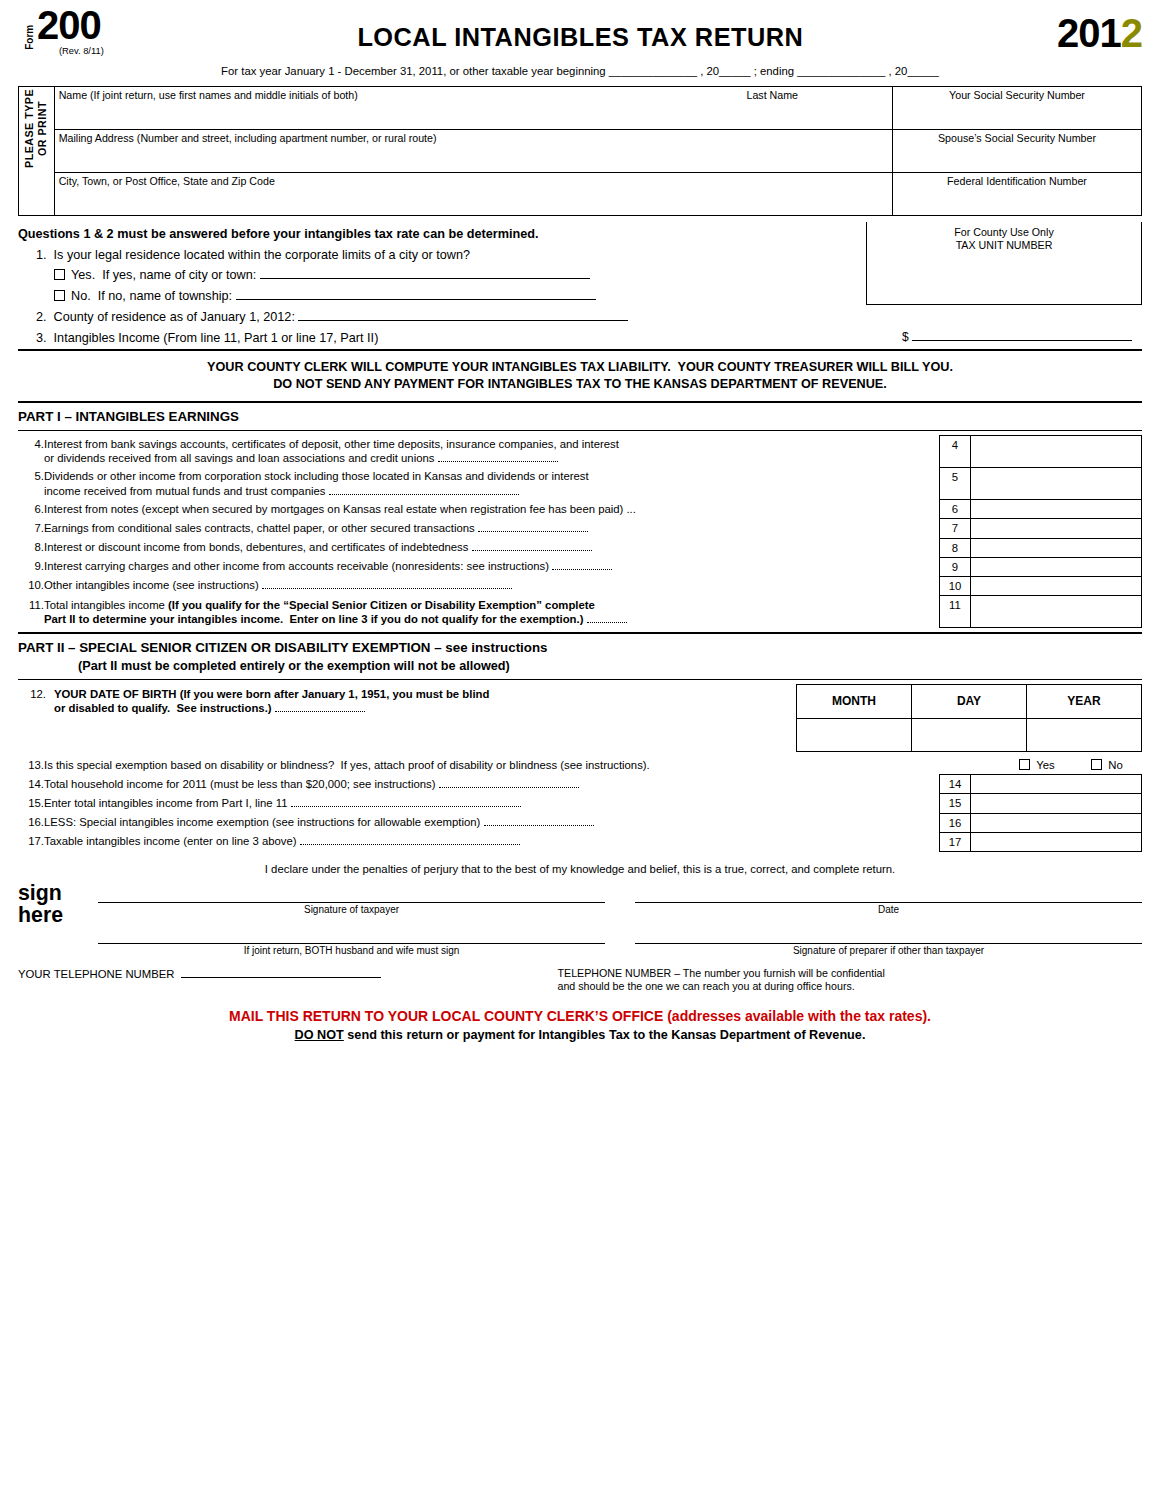Form
200
(Rev. 8/11)
LOCAL INTANGIBLES TAX RETURN
2012
For tax year January 1 - December 31, 2011, or other taxable year beginning ______________ , 20_____ ; ending ______________ , 20_____
| PLEASE TYPE OR PRINT | Name (If joint return, use first names and middle initials of both) Last Name | Your Social Security Number |
| Mailing Address (Number and street, including apartment number, or rural route) | Spouse’s Social Security Number |
| City, Town, or Post Office, State and Zip Code | Federal Identification Number |
Questions 1 & 2 must be answered before your intangibles tax rate can be determined.
1. Is your legal residence located within the corporate limits of a city or town?
Yes. If yes, name of city or town:
No. If no, name of township:
2. County of residence as of January 1, 2012:
3. Intangibles Income (From line 11, Part 1 or line 17, Part II)
For County Use Only
TAX UNIT NUMBER
$
YOUR COUNTY CLERK WILL COMPUTE YOUR INTANGIBLES TAX LIABILITY. YOUR COUNTY TREASURER WILL BILL YOU.
DO NOT SEND ANY PAYMENT FOR INTANGIBLES TAX TO THE KANSAS DEPARTMENT OF REVENUE.
PART I – INTANGIBLES EARNINGS
| 4. | Interest from bank savings accounts, certificates of deposit, other time deposits, insurance companies, and interest or dividends received from all savings and loan associations and credit unions | 4 | |
| 5. | Dividends or other income from corporation stock including those located in Kansas and dividends or interest income received from mutual funds and trust companies | 5 | |
| 6. | Interest from notes (except when secured by mortgages on Kansas real estate when registration fee has been paid) ... | 6 | |
| 7. | Earnings from conditional sales contracts, chattel paper, or other secured transactions | 7 | |
| 8. | Interest or discount income from bonds, debentures, and certificates of indebtedness | 8 | |
| 9. | Interest carrying charges and other income from accounts receivable (nonresidents: see instructions) | 9 | |
| 10. | Other intangibles income (see instructions) | 10 | |
| 11. | Total intangibles income (If you qualify for the “Special Senior Citizen or Disability Exemption” complete Part II to determine your intangibles income. Enter on line 3 if you do not qualify for the exemption.) | 11 | |
PART II – SPECIAL SENIOR CITIZEN OR DISABILITY EXEMPTION – see instructions
(Part II must be completed entirely or the exemption will not be allowed)
| 12. | YOUR DATE OF BIRTH (If you were born after January 1, 1951, you must be blind or disabled to qualify. See instructions.) | MONTH | DAY | YEAR |
| 13. | Is this special exemption based on disability or blindness? If yes, attach proof of disability or blindness (see instructions). | Yes | No |
| 14. | Total household income for 2011 (must be less than $20,000; see instructions) | 14 | |
| 15. | Enter total intangibles income from Part I, line 11 | 15 | |
| 16. | LESS: Special intangibles income exemption (see instructions for allowable exemption) | 16 | |
| 17. | Taxable intangibles income (enter on line 3 above) | 17 | |
I declare under the penalties of perjury that to the best of my knowledge and belief, this is a true, correct, and complete return.
sign
here
Signature of taxpayer
Date
If joint return, BOTH husband and wife must sign
Signature of preparer if other than taxpayer
YOUR TELEPHONE NUMBER
TELEPHONE NUMBER – The number you furnish will be confidential
and should be the one we can reach you at during office hours.
MAIL THIS RETURN TO YOUR LOCAL COUNTY CLERK’S OFFICE (addresses available with the tax rates).
DO NOT send this return or payment for Intangibles Tax to the Kansas Department of Revenue.